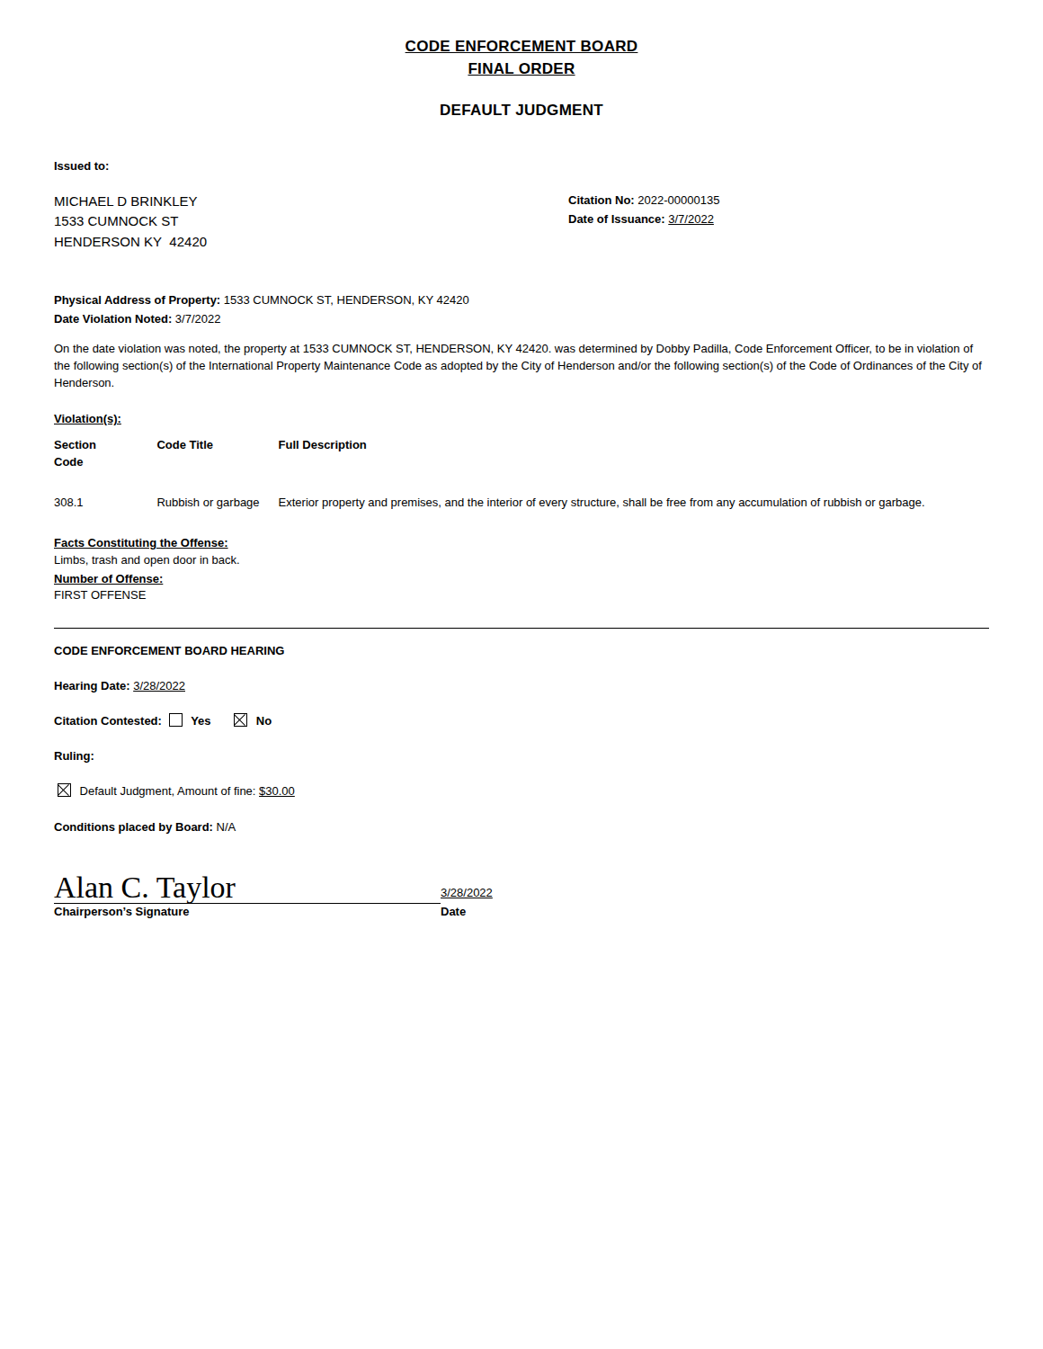CODE ENFORCEMENT BOARD
FINAL ORDER
DEFAULT JUDGMENT
Issued to:
| MICHAEL D BRINKLEY 1533 CUMNOCK ST HENDERSON KY 42420 | Citation No: 2022-00000135 Date of Issuance: 3/7/2022 |
Physical Address of Property: 1533 CUMNOCK ST, HENDERSON, KY 42420
Date Violation Noted: 3/7/2022
On the date violation was noted, the property at 1533 CUMNOCK ST, HENDERSON, KY 42420. was determined by Dobby Padilla, Code Enforcement Officer, to be in violation of the following section(s) of the International Property Maintenance Code as adopted by the City of Henderson and/or the following section(s) of the Code of Ordinances of the City of Henderson.
Violation(s):
| Section Code | Code Title | Full Description |
| --- | --- | --- |
| 308.1 | Rubbish or garbage | Exterior property and premises, and the interior of every structure, shall be free from any accumulation of rubbish or garbage. |
Facts Constituting the Offense:
Limbs, trash and open door in back.
Number of Offense:
FIRST OFFENSE
CODE ENFORCEMENT BOARD HEARING
Hearing Date: 3/28/2022
Citation Contested: Yes No
Ruling:
Default Judgment, Amount of fine: $30.00
Conditions placed by Board: N/A
| Alan C. Taylor | 3/28/2022 |
| Chairperson’s Signature | Date |